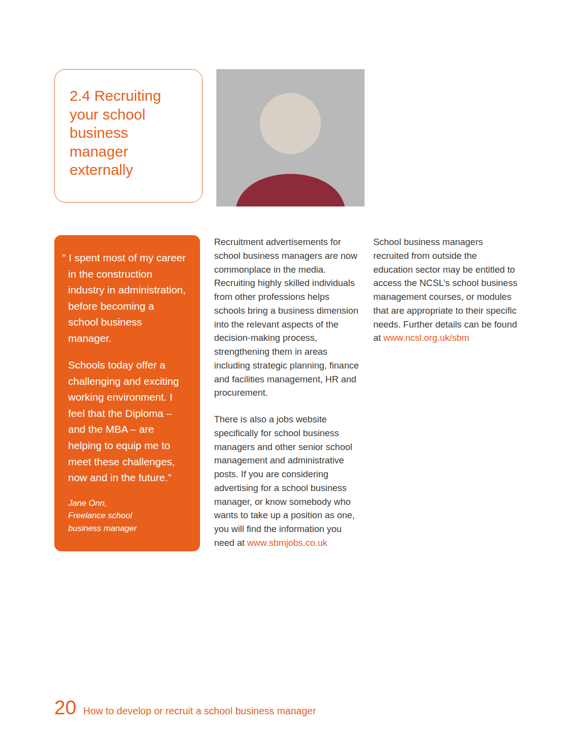2.4 Recruiting your school business manager externally
" I spent most of my career in the construction industry in administration, before becoming a school business manager.
Schools today offer a challenging and exciting working environment. I feel that the Diploma – and the MBA – are helping to equip me to meet these challenges, now and in the future.”
Jane Onn,
Freelance school
business manager
Recruitment advertisements for school business managers are now commonplace in the media. Recruiting highly skilled individuals from other professions helps schools bring a business dimension into the relevant aspects of the decision-making process, strengthening them in areas including strategic planning, finance and facilities management, HR and procurement.
There is also a jobs website specifically for school business managers and other senior school management and administrative posts. If you are considering advertising for a school business manager, or know somebody who wants to take up a position as one, you will find the information you need at www.sbmjobs.co.uk
School business managers recruited from outside the education sector may be entitled to access the NCSL’s school business management courses, or modules that are appropriate to their specific needs. Further details can be found at www.ncsl.org.uk/sbm
20 How to develop or recruit a school business manager